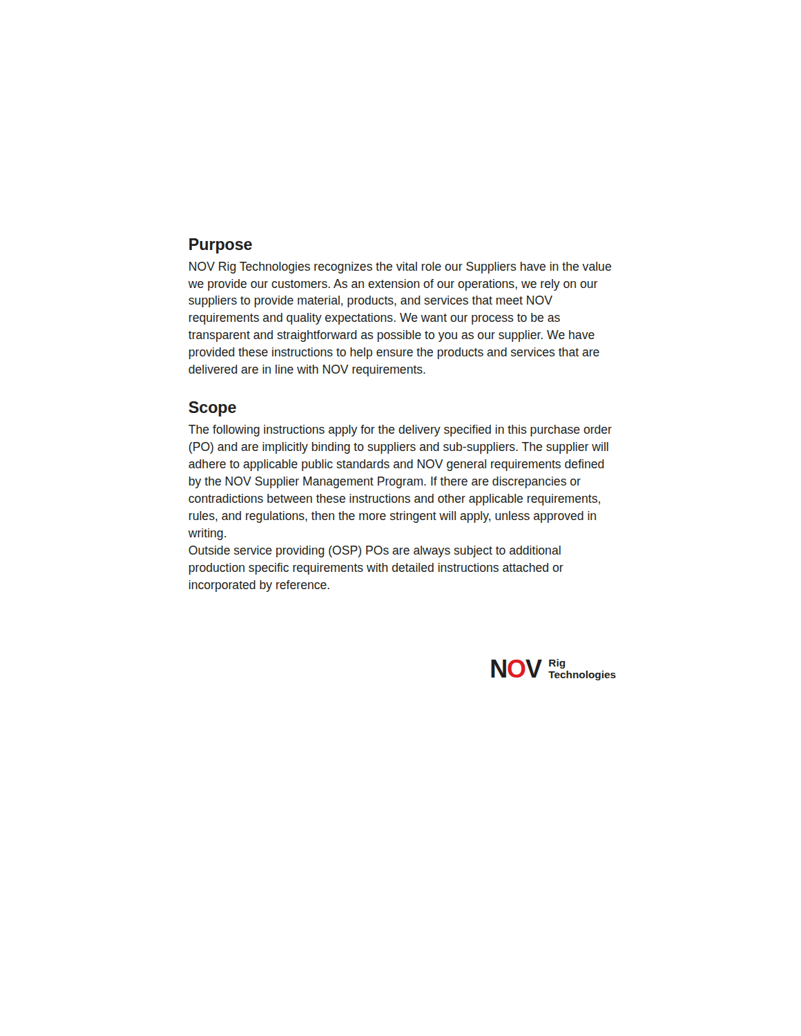Purpose
NOV Rig Technologies recognizes the vital role our Suppliers have in the value we provide our customers. As an extension of our operations, we rely on our suppliers to provide material, products, and services that meet NOV requirements and quality expectations. We want our process to be as transparent and straightforward as possible to you as our supplier. We have provided these instructions to help ensure the products and services that are delivered are in line with NOV requirements.
Scope
The following instructions apply for the delivery specified in this purchase order (PO) and are implicitly binding to suppliers and sub-suppliers. The supplier will adhere to applicable public standards and NOV general requirements defined by the NOV Supplier Management Program. If there are discrepancies or contradictions between these instructions and other applicable requirements, rules, and regulations, then the more stringent will apply, unless approved in writing.
Outside service providing (OSP) POs are always subject to additional production specific requirements with detailed instructions attached or incorporated by reference.
NOV Rig
Technologies